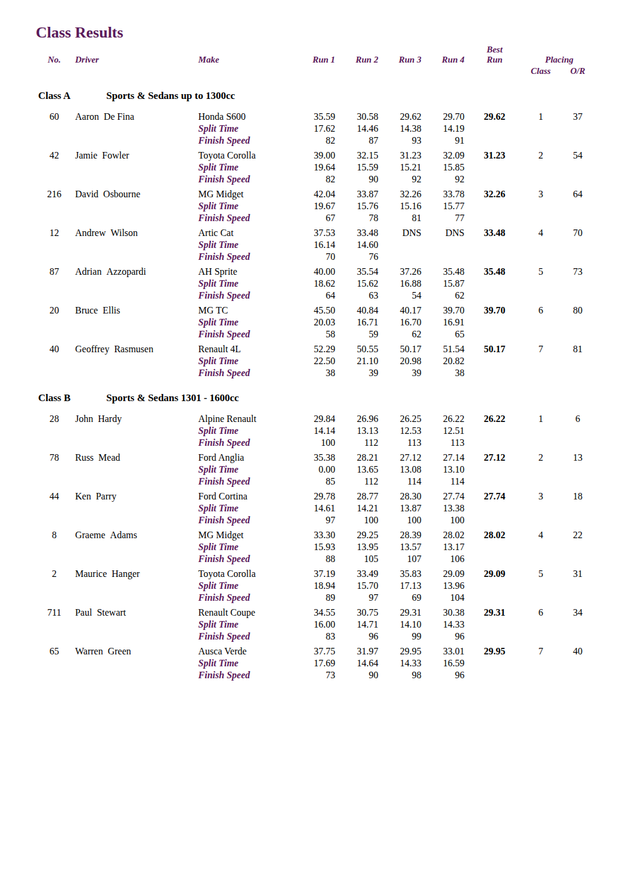Class Results
| No. | Driver | Make | Run 1 | Run 2 | Run 3 | Run 4 | Best Run | Placing |
| --- | --- | --- | --- | --- | --- | --- | --- | --- |
| | | | | | | | | Class | O/R |
| Class A Sports & Sedans up to 1300cc |
| 60 | Aaron De Fina | Honda S600 | 35.59 | 30.58 | 29.62 | 29.70 | 29.62 | 1 | 37 |
| | | Split Time | 17.62 | 14.46 | 14.38 | 14.19 | | | |
| | | Finish Speed | 82 | 87 | 93 | 91 | | | |
| 42 | Jamie Fowler | Toyota Corolla | 39.00 | 32.15 | 31.23 | 32.09 | 31.23 | 2 | 54 |
| | | Split Time | 19.64 | 15.59 | 15.21 | 15.85 | | | |
| | | Finish Speed | 82 | 90 | 92 | 92 | | | |
| 216 | David Osbourne | MG Midget | 42.04 | 33.87 | 32.26 | 33.78 | 32.26 | 3 | 64 |
| | | Split Time | 19.67 | 15.76 | 15.16 | 15.77 | | | |
| | | Finish Speed | 67 | 78 | 81 | 77 | | | |
| 12 | Andrew Wilson | Artic Cat | 37.53 | 33.48 | DNS | DNS | 33.48 | 4 | 70 |
| | | Split Time | 16.14 | 14.60 | | | | | |
| | | Finish Speed | 70 | 76 | | | | | |
| 87 | Adrian Azzopardi | AH Sprite | 40.00 | 35.54 | 37.26 | 35.48 | 35.48 | 5 | 73 |
| | | Split Time | 18.62 | 15.62 | 16.88 | 15.87 | | | |
| | | Finish Speed | 64 | 63 | 54 | 62 | | | |
| 20 | Bruce Ellis | MG TC | 45.50 | 40.84 | 40.17 | 39.70 | 39.70 | 6 | 80 |
| | | Split Time | 20.03 | 16.71 | 16.70 | 16.91 | | | |
| | | Finish Speed | 58 | 59 | 62 | 65 | | | |
| 40 | Geoffrey Rasmusen | Renault 4L | 52.29 | 50.55 | 50.17 | 51.54 | 50.17 | 7 | 81 |
| | | Split Time | 22.50 | 21.10 | 20.98 | 20.82 | | | |
| | | Finish Speed | 38 | 39 | 39 | 38 | | | |
| Class B Sports & Sedans 1301 - 1600cc |
| 28 | John Hardy | Alpine Renault | 29.84 | 26.96 | 26.25 | 26.22 | 26.22 | 1 | 6 |
| | | Split Time | 14.14 | 13.13 | 12.53 | 12.51 | | | |
| | | Finish Speed | 100 | 112 | 113 | 113 | | | |
| 78 | Russ Mead | Ford Anglia | 35.38 | 28.21 | 27.12 | 27.14 | 27.12 | 2 | 13 |
| | | Split Time | 0.00 | 13.65 | 13.08 | 13.10 | | | |
| | | Finish Speed | 85 | 112 | 114 | 114 | | | |
| 44 | Ken Parry | Ford Cortina | 29.78 | 28.77 | 28.30 | 27.74 | 27.74 | 3 | 18 |
| | | Split Time | 14.61 | 14.21 | 13.87 | 13.38 | | | |
| | | Finish Speed | 97 | 100 | 100 | 100 | | | |
| 8 | Graeme Adams | MG Midget | 33.30 | 29.25 | 28.39 | 28.02 | 28.02 | 4 | 22 |
| | | Split Time | 15.93 | 13.95 | 13.57 | 13.17 | | | |
| | | Finish Speed | 88 | 105 | 107 | 106 | | | |
| 2 | Maurice Hanger | Toyota Corolla | 37.19 | 33.49 | 35.83 | 29.09 | 29.09 | 5 | 31 |
| | | Split Time | 18.94 | 15.70 | 17.13 | 13.96 | | | |
| | | Finish Speed | 89 | 97 | 69 | 104 | | | |
| 711 | Paul Stewart | Renault Coupe | 34.55 | 30.75 | 29.31 | 30.38 | 29.31 | 6 | 34 |
| | | Split Time | 16.00 | 14.71 | 14.10 | 14.33 | | | |
| | | Finish Speed | 83 | 96 | 99 | 96 | | | |
| 65 | Warren Green | Ausca Verde | 37.75 | 31.97 | 29.95 | 33.01 | 29.95 | 7 | 40 |
| | | Split Time | 17.69 | 14.64 | 14.33 | 16.59 | | | |
| | | Finish Speed | 73 | 90 | 98 | 96 | | | |